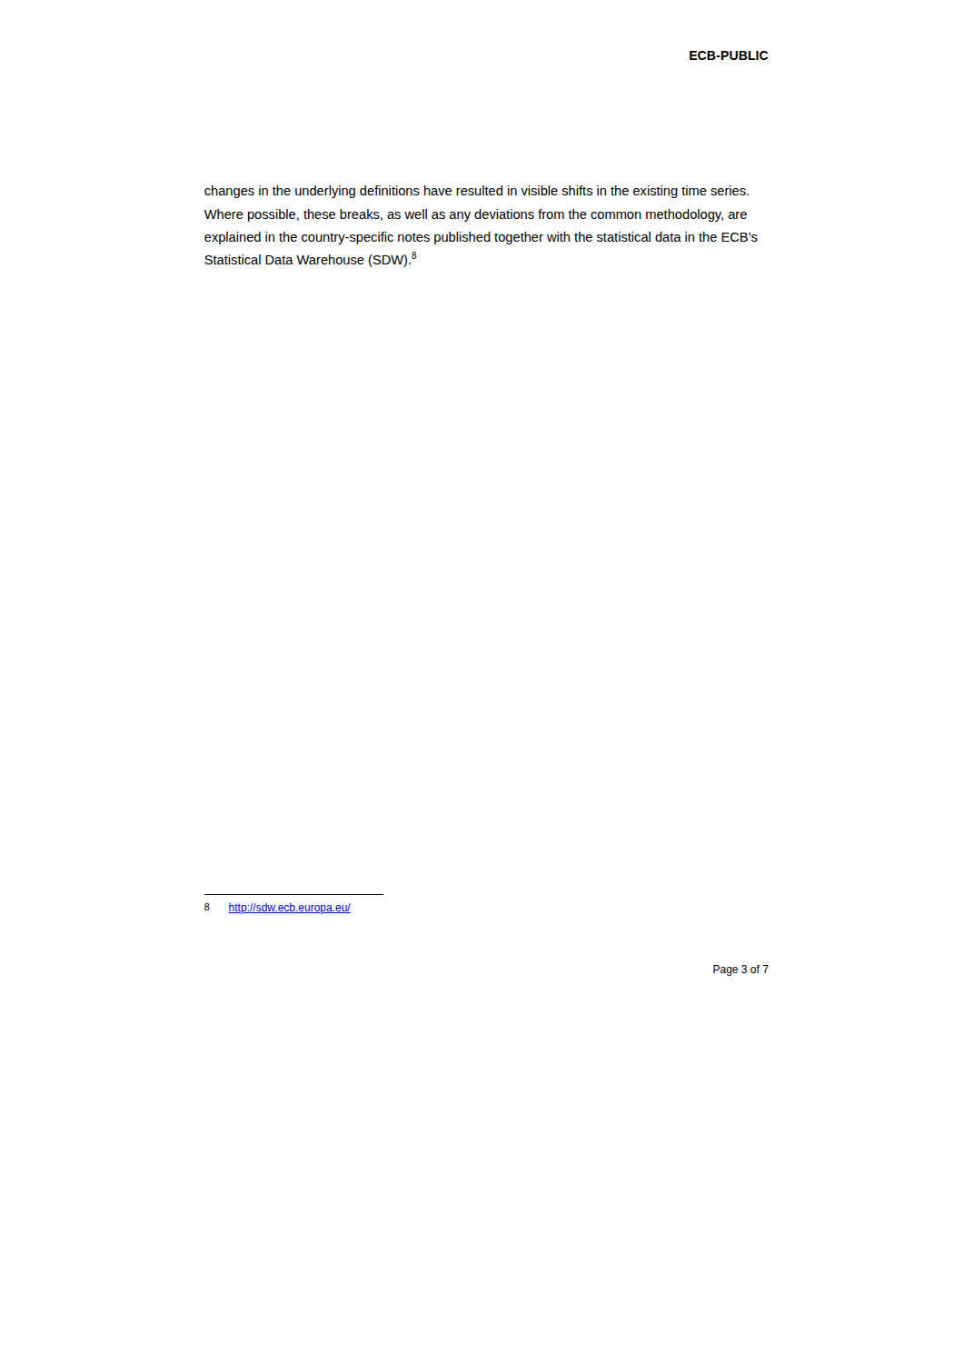ECB-PUBLIC
changes in the underlying definitions have resulted in visible shifts in the existing time series. Where possible, these breaks, as well as any deviations from the common methodology, are explained in the country-specific notes published together with the statistical data in the ECB’s Statistical Data Warehouse (SDW).8
8 http://sdw.ecb.europa.eu/
Page 3 of 7